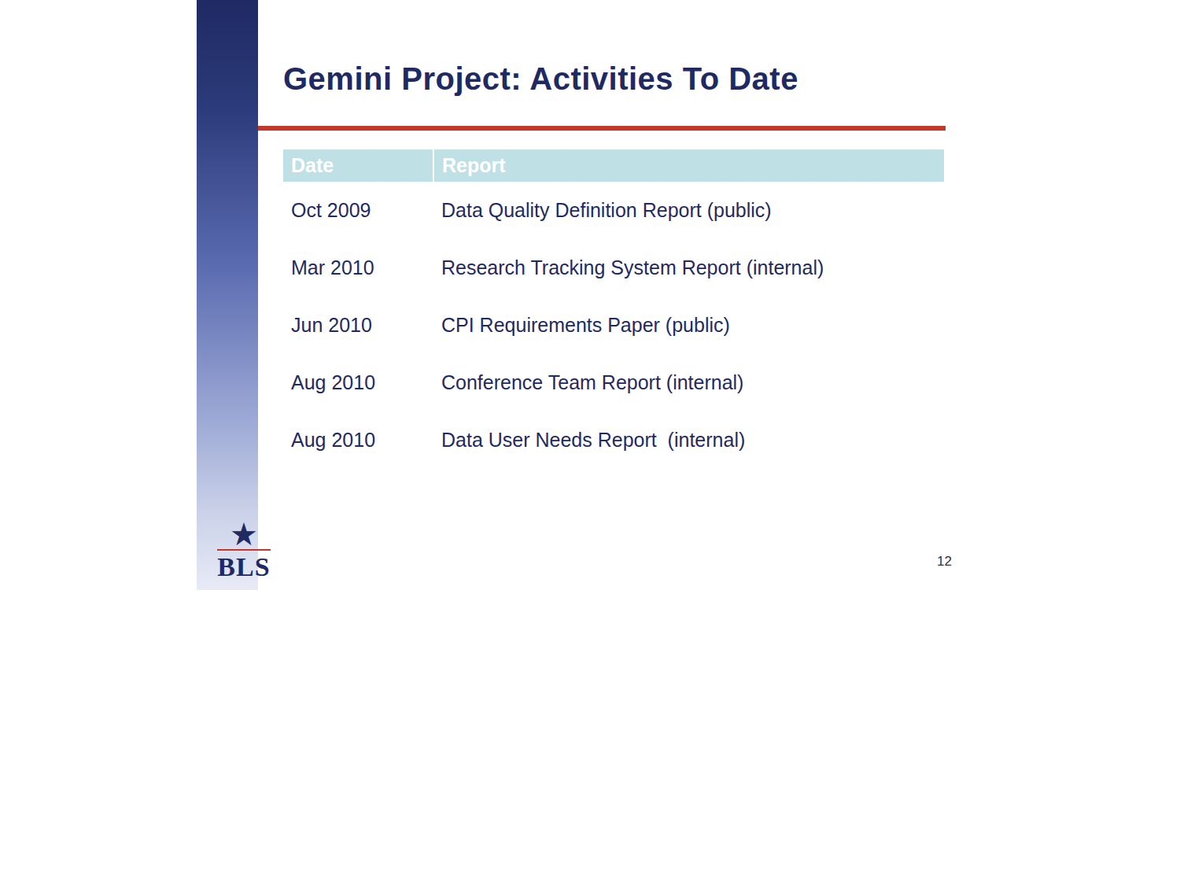Gemini Project: Activities To Date
| Date | Report |
| --- | --- |
| Oct 2009 | Data Quality Definition Report (public) |
| Mar 2010 | Research Tracking System Report (internal) |
| Jun 2010 | CPI Requirements Paper (public) |
| Aug 2010 | Conference Team Report (internal) |
| Aug 2010 | Data User Needs Report (internal) |
★
BLS
12